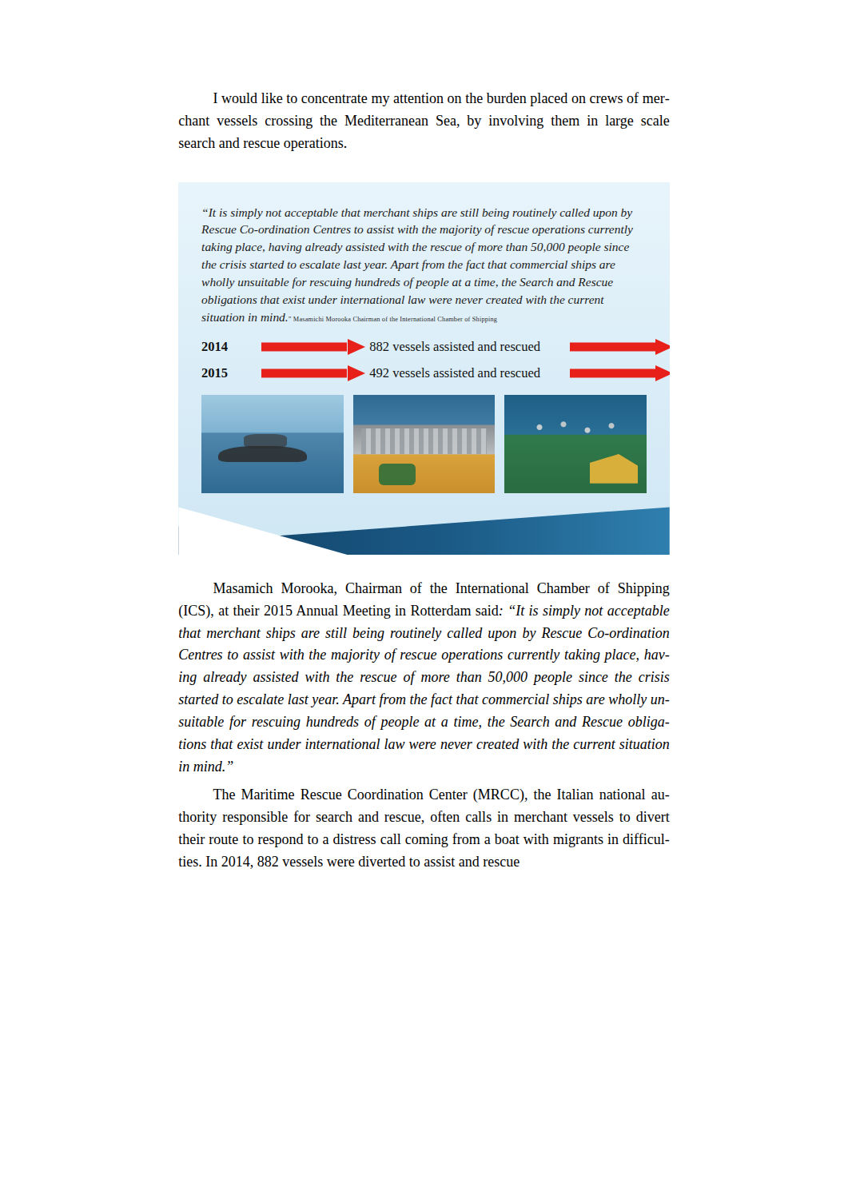I would like to concentrate my attention on the burden placed on crews of merchant vessels crossing the Mediterranean Sea, by involving them in large scale search and rescue operations.
“It is simply not acceptable that merchant ships are still being routinely called upon by Rescue Co-ordination Centres to assist with the majority of rescue operations currently taking place, having already assisted with the rescue of more than 50,000 people since the crisis started to escalate last year. Apart from the fact that commercial ships are wholly unsuitable for rescuing hundreds of people at a time, the Search and Rescue obligations that exist under international law were never created with the current situation in mind.” Masamichi Morooka Chairman of the International Chamber of Shipping
2014 882 vessels assisted and rescued 42.000 migrants
2015 492 vessels assisted and rescued 16.000 migrants
Masamich Morooka, Chairman of the International Chamber of Shipping (ICS), at their 2015 Annual Meeting in Rotterdam said: “It is simply not acceptable that merchant ships are still being routinely called upon by Rescue Co-ordination Centres to assist with the majority of rescue operations currently taking place, having already assisted with the rescue of more than 50,000 people since the crisis started to escalate last year. Apart from the fact that commercial ships are wholly unsuitable for rescuing hundreds of people at a time, the Search and Rescue obligations that exist under international law were never created with the current situation in mind.”
The Maritime Rescue Coordination Center (MRCC), the Italian national authority responsible for search and rescue, often calls in merchant vessels to divert their route to respond to a distress call coming from a boat with migrants in difficulties. In 2014, 882 vessels were diverted to assist and rescue